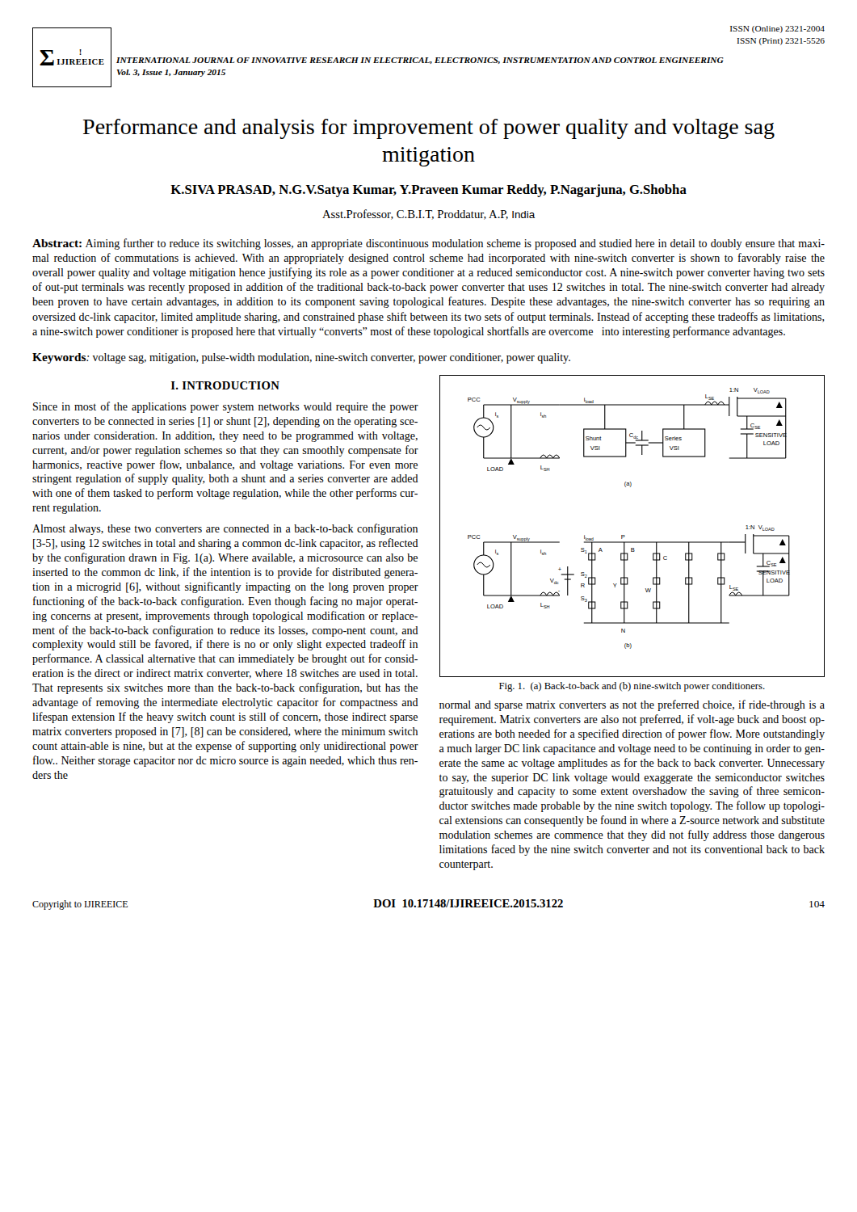Σ!
IJIREEICE
ISSN (Online) 2321-2004
ISSN (Print) 2321-5526
INTERNATIONAL JOURNAL OF INNOVATIVE RESEARCH IN ELECTRICAL, ELECTRONICS, INSTRUMENTATION AND CONTROL ENGINEERING Vol. 3, Issue 1, January 2015
Performance and analysis for improvement of power quality and voltage sag mitigation
K.SIVA PRASAD, N.G.V.Satya Kumar, Y.Praveen Kumar Reddy, P.Nagarjuna, G.Shobha
Asst.Professor, C.B.I.T, Proddatur, A.P, India
Abstract: Aiming further to reduce its switching losses, an appropriate discontinuous modulation scheme is proposed and studied here in detail to doubly ensure that maxi-mal reduction of commutations is achieved. With an appropriately designed control scheme had incorporated with nine-switch converter is shown to favorably raise the overall power quality and voltage mitigation hence justifying its role as a power conditioner at a reduced semiconductor cost. A nine-switch power converter having two sets of out-put terminals was recently proposed in addition of the traditional back-to-back power converter that uses 12 switches in total. The nine-switch converter had already been proven to have certain advantages, in addition to its component saving topological features. Despite these advantages, the nine-switch converter has so requiring an oversized dc-link capacitor, limited amplitude sharing, and constrained phase shift between its two sets of output terminals. Instead of accepting these tradeoffs as limitations, a nine-switch power conditioner is proposed here that virtually “converts” most of these topological shortfalls are overcome into interesting performance advantages.
Keywords: voltage sag, mitigation, pulse-width modulation, nine-switch converter, power conditioner, power quality.
I. INTRODUCTION
Since in most of the applications power system networks would require the power converters to be connected in series [1] or shunt [2], depending on the operating scenarios under consideration. In addition, they need to be programmed with voltage, current, and/or power regulation schemes so that they can smoothly compensate for harmonics, reactive power flow, unbalance, and voltage variations. For even more stringent regulation of supply quality, both a shunt and a series converter are added with one of them tasked to perform voltage regulation, while the other performs current regulation.
Almost always, these two converters are connected in a back-to-back configuration [3-5], using 12 switches in total and sharing a common dc-link capacitor, as reflected by the configuration drawn in Fig. 1(a). Where available, a microsource can also be inserted to the common dc link, if the intention is to provide for distributed generation in a microgrid [6], without significantly impacting on the long proven proper functioning of the back-to-back configuration. Even though facing no major operating concerns at present, improvements through topological modification or replacement of the back-to-back configuration to reduce its losses, compo-nent count, and complexity would still be favored, if there is no or only slight expected tradeoff in performance. A classical alternative that can immediately be brought out for consideration is the direct or indirect matrix converter, where 18 switches are used in total. That represents six switches more than the back-to-back configuration, but has the advantage of removing the intermediate electrolytic capacitor for compactness and lifespan extension If the heavy switch count is still of concern, those indirect sparse matrix converters proposed in [7], [8] can be considered, where the minimum switch count attain-able is nine, but at the expense of supporting only unidirectional power flow.. Neither storage capacitor nor dc micro source is again needed, which thus renders the
Vsupply is ish iload 1:N VLOAD Shunt VSI Series VSI Cdc LSH LSE CSE LOAD SENSITIVE LOAD PCC (a) PCC Vsupply is ish iload LOAD LSH + - Vdc S1 S2 S3 A B C R Y W P N 1:N VLOAD LSE CSE SENSITIVE LOAD (b)
Fig. 1. (a) Back-to-back and (b) nine-switch power conditioners.
normal and sparse matrix converters as not the preferred choice, if ride-through is a requirement. Matrix converters are also not preferred, if volt-age buck and boost operations are both needed for a specified direction of power flow. More outstandingly a much larger DC link capacitance and voltage need to be continuing in order to generate the same ac voltage amplitudes as for the back to back converter. Unnecessary to say, the superior DC link voltage would exaggerate the semiconductor switches gratuitously and capacity to some extent overshadow the saving of three semiconductor switches made probable by the nine switch topology. The follow up topological extensions can consequently be found in where a Z-source network and substitute modulation schemes are commence that they did not fully address those dangerous limitations faced by the nine switch converter and not its conventional back to back counterpart.
Copyright to IJIREEICE
DOI 10.17148/IJIREEICE.2015.3122
104